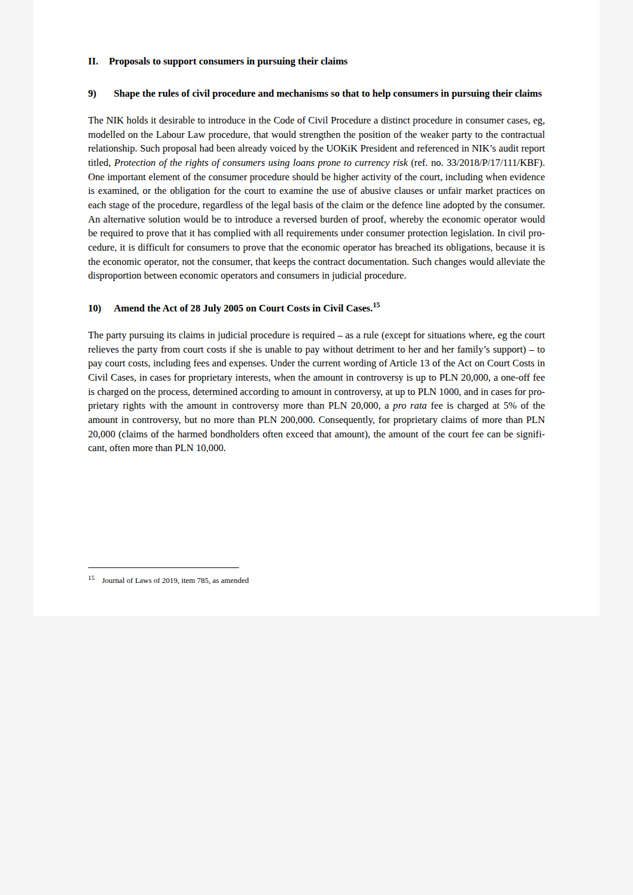II. Proposals to support consumers in pursuing their claims
9) Shape the rules of civil procedure and mechanisms so that to help consumers in pursuing their claims
The NIK holds it desirable to introduce in the Code of Civil Procedure a distinct procedure in consumer cases, eg, modelled on the Labour Law procedure, that would strengthen the position of the weaker party to the contractual relationship. Such proposal had been already voiced by the UOKiK President and referenced in NIK’s audit report titled, Protection of the rights of consumers using loans prone to currency risk (ref. no. 33/2018/P/17/111/KBF). One important element of the consumer procedure should be higher activity of the court, including when evidence is examined, or the obligation for the court to examine the use of abusive clauses or unfair market practices on each stage of the procedure, regardless of the legal basis of the claim or the defence line adopted by the consumer. An alternative solution would be to introduce a reversed burden of proof, whereby the economic operator would be required to prove that it has complied with all requirements under consumer protection legislation. In civil procedure, it is difficult for consumers to prove that the economic operator has breached its obligations, because it is the economic operator, not the consumer, that keeps the contract documentation. Such changes would alleviate the disproportion between economic operators and consumers in judicial procedure.
10) Amend the Act of 28 July 2005 on Court Costs in Civil Cases.15
The party pursuing its claims in judicial procedure is required – as a rule (except for situations where, eg the court relieves the party from court costs if she is unable to pay without detriment to her and her family’s support) – to pay court costs, including fees and expenses. Under the current wording of Article 13 of the Act on Court Costs in Civil Cases, in cases for proprietary interests, when the amount in controversy is up to PLN 20,000, a one-off fee is charged on the process, determined according to amount in controversy, at up to PLN 1000, and in cases for proprietary rights with the amount in controversy more than PLN 20,000, a pro rata fee is charged at 5% of the amount in controversy, but no more than PLN 200,000. Consequently, for proprietary claims of more than PLN 20,000 (claims of the harmed bondholders often exceed that amount), the amount of the court fee can be significant, often more than PLN 10,000.
15 Journal of Laws of 2019, item 785, as amended